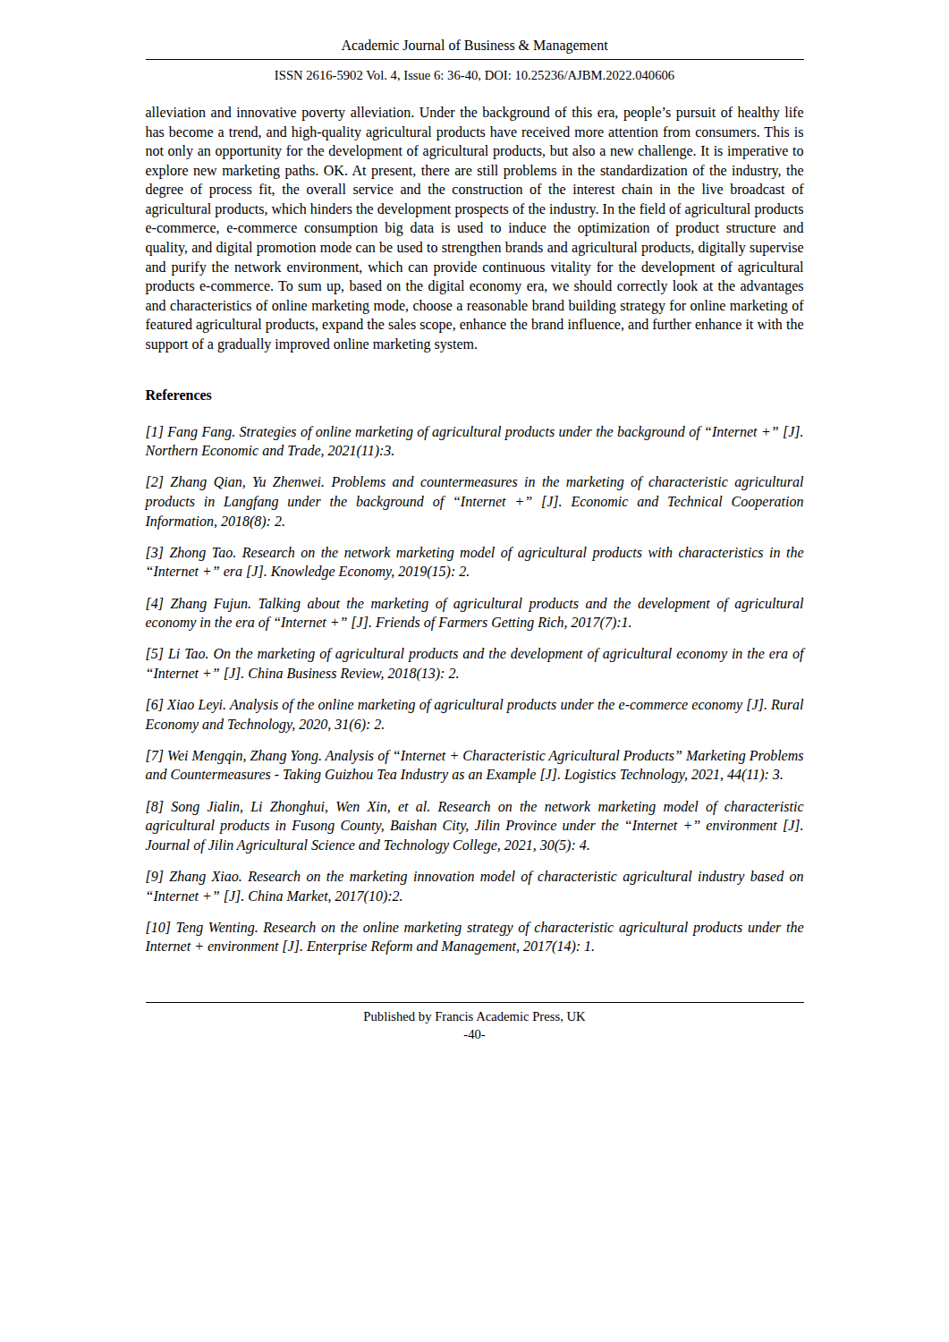Academic Journal of Business & Management
ISSN 2616-5902 Vol. 4, Issue 6: 36-40, DOI: 10.25236/AJBM.2022.040606
alleviation and innovative poverty alleviation. Under the background of this era, people’s pursuit of healthy life has become a trend, and high-quality agricultural products have received more attention from consumers. This is not only an opportunity for the development of agricultural products, but also a new challenge. It is imperative to explore new marketing paths. OK. At present, there are still problems in the standardization of the industry, the degree of process fit, the overall service and the construction of the interest chain in the live broadcast of agricultural products, which hinders the development prospects of the industry. In the field of agricultural products e-commerce, e-commerce consumption big data is used to induce the optimization of product structure and quality, and digital promotion mode can be used to strengthen brands and agricultural products, digitally supervise and purify the network environment, which can provide continuous vitality for the development of agricultural products e-commerce. To sum up, based on the digital economy era, we should correctly look at the advantages and characteristics of online marketing mode, choose a reasonable brand building strategy for online marketing of featured agricultural products, expand the sales scope, enhance the brand influence, and further enhance it with the support of a gradually improved online marketing system.
References
[1] Fang Fang. Strategies of online marketing of agricultural products under the background of “Internet +” [J]. Northern Economic and Trade, 2021(11):3.
[2] Zhang Qian, Yu Zhenwei. Problems and countermeasures in the marketing of characteristic agricultural products in Langfang under the background of “Internet +” [J]. Economic and Technical Cooperation Information, 2018(8): 2.
[3] Zhong Tao. Research on the network marketing model of agricultural products with characteristics in the “Internet +” era [J]. Knowledge Economy, 2019(15): 2.
[4] Zhang Fujun. Talking about the marketing of agricultural products and the development of agricultural economy in the era of “Internet +” [J]. Friends of Farmers Getting Rich, 2017(7):1.
[5] Li Tao. On the marketing of agricultural products and the development of agricultural economy in the era of “Internet +” [J]. China Business Review, 2018(13): 2.
[6] Xiao Leyi. Analysis of the online marketing of agricultural products under the e-commerce economy [J]. Rural Economy and Technology, 2020, 31(6): 2.
[7] Wei Mengqin, Zhang Yong. Analysis of “Internet + Characteristic Agricultural Products” Marketing Problems and Countermeasures - Taking Guizhou Tea Industry as an Example [J]. Logistics Technology, 2021, 44(11): 3.
[8] Song Jialin, Li Zhonghui, Wen Xin, et al. Research on the network marketing model of characteristic agricultural products in Fusong County, Baishan City, Jilin Province under the “Internet +” environment [J]. Journal of Jilin Agricultural Science and Technology College, 2021, 30(5): 4.
[9] Zhang Xiao. Research on the marketing innovation model of characteristic agricultural industry based on “Internet +” [J]. China Market, 2017(10):2.
[10] Teng Wenting. Research on the online marketing strategy of characteristic agricultural products under the Internet + environment [J]. Enterprise Reform and Management, 2017(14): 1.
Published by Francis Academic Press, UK
-40-